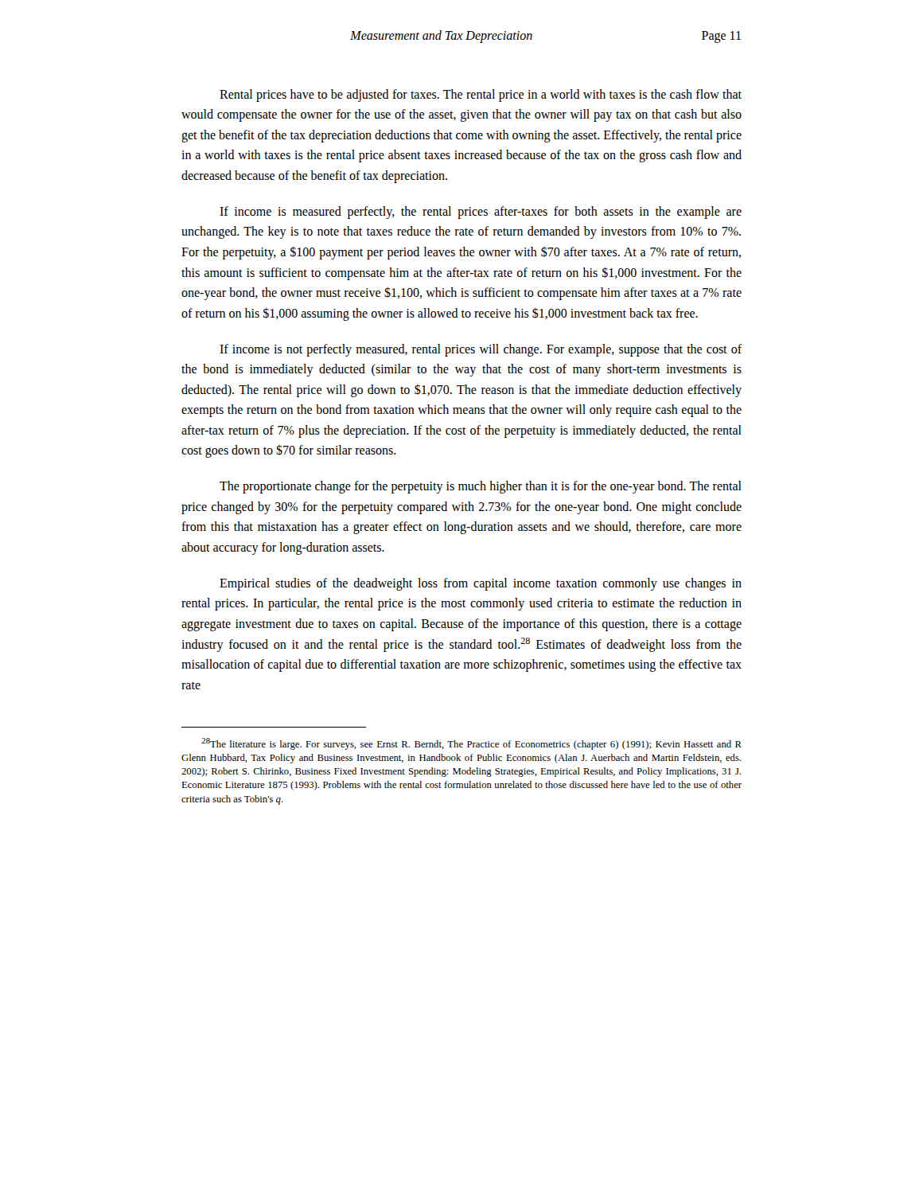Measurement and Tax Depreciation Page 11
Rental prices have to be adjusted for taxes. The rental price in a world with taxes is the cash flow that would compensate the owner for the use of the asset, given that the owner will pay tax on that cash but also get the benefit of the tax depreciation deductions that come with owning the asset. Effectively, the rental price in a world with taxes is the rental price absent taxes increased because of the tax on the gross cash flow and decreased because of the benefit of tax depreciation.
If income is measured perfectly, the rental prices after-taxes for both assets in the example are unchanged. The key is to note that taxes reduce the rate of return demanded by investors from 10% to 7%. For the perpetuity, a $100 payment per period leaves the owner with $70 after taxes. At a 7% rate of return, this amount is sufficient to compensate him at the after-tax rate of return on his $1,000 investment. For the one-year bond, the owner must receive $1,100, which is sufficient to compensate him after taxes at a 7% rate of return on his $1,000 assuming the owner is allowed to receive his $1,000 investment back tax free.
If income is not perfectly measured, rental prices will change. For example, suppose that the cost of the bond is immediately deducted (similar to the way that the cost of many short-term investments is deducted). The rental price will go down to $1,070. The reason is that the immediate deduction effectively exempts the return on the bond from taxation which means that the owner will only require cash equal to the after-tax return of 7% plus the depreciation. If the cost of the perpetuity is immediately deducted, the rental cost goes down to $70 for similar reasons.
The proportionate change for the perpetuity is much higher than it is for the one-year bond. The rental price changed by 30% for the perpetuity compared with 2.73% for the one-year bond. One might conclude from this that mistaxation has a greater effect on long-duration assets and we should, therefore, care more about accuracy for long-duration assets.
Empirical studies of the deadweight loss from capital income taxation commonly use changes in rental prices. In particular, the rental price is the most commonly used criteria to estimate the reduction in aggregate investment due to taxes on capital. Because of the importance of this question, there is a cottage industry focused on it and the rental price is the standard tool.28 Estimates of deadweight loss from the misallocation of capital due to differential taxation are more schizophrenic, sometimes using the effective tax rate
28The literature is large. For surveys, see Ernst R. Berndt, The Practice of Econometrics (chapter 6) (1991); Kevin Hassett and R Glenn Hubbard, Tax Policy and Business Investment, in Handbook of Public Economics (Alan J. Auerbach and Martin Feldstein, eds. 2002); Robert S. Chirinko, Business Fixed Investment Spending: Modeling Strategies, Empirical Results, and Policy Implications, 31 J. Economic Literature 1875 (1993). Problems with the rental cost formulation unrelated to those discussed here have led to the use of other criteria such as Tobin's q.